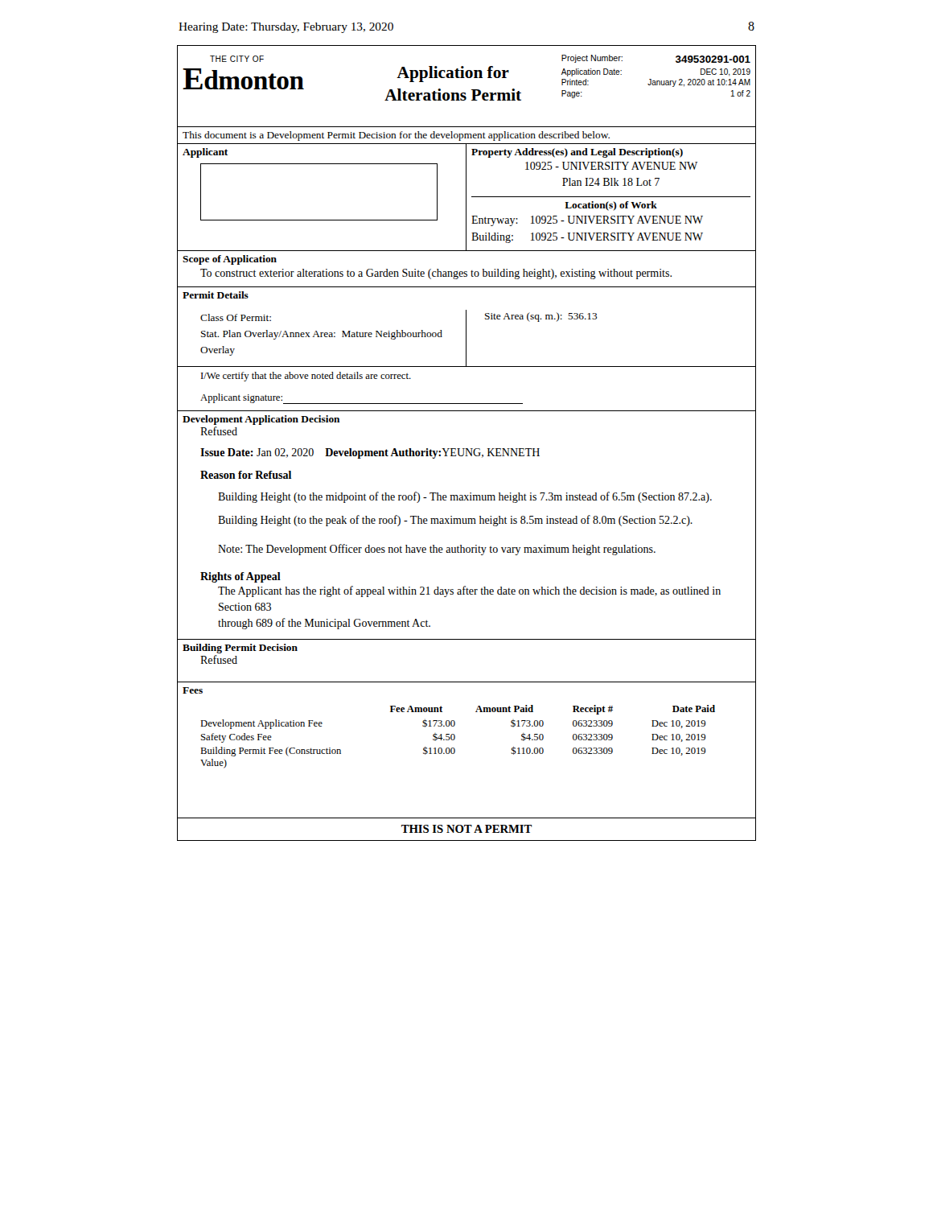Hearing Date: Thursday, February 13, 2020
8
THE CITY OF
Edmonton
Application for
Alterations Permit
Project Number: 349530291-001
Application Date: DEC 10, 2019
Printed: January 2, 2020 at 10:14 AM
Page: 1 of 2
This document is a Development Permit Decision for the development application described below.
Applicant
Property Address(es) and Legal Description(s)
10925 - UNIVERSITY AVENUE NW
Plan I24 Blk 18 Lot 7
Location(s) of Work
Entryway: 10925 - UNIVERSITY AVENUE NW
Building: 10925 - UNIVERSITY AVENUE NW
Scope of Application
To construct exterior alterations to a Garden Suite (changes to building height), existing without permits.
Permit Details
Class Of Permit:
Stat. Plan Overlay/Annex Area: Mature Neighbourhood
Overlay
Site Area (sq. m.): 536.13
I/We certify that the above noted details are correct.
Applicant signature:
Development Application Decision
Refused
Issue Date: Jan 02, 2020 Development Authority: YEUNG, KENNETH
Reason for Refusal
Building Height (to the midpoint of the roof) - The maximum height is 7.3m instead of 6.5m (Section 87.2.a).
Building Height (to the peak of the roof) - The maximum height is 8.5m instead of 8.0m (Section 52.2.c).
Note: The Development Officer does not have the authority to vary maximum height regulations.
Rights of Appeal
The Applicant has the right of appeal within 21 days after the date on which the decision is made, as outlined in Section 683
through 689 of the Municipal Government Act.
Building Permit Decision
Refused
Fees
| | Fee Amount | Amount Paid | Receipt # | Date Paid |
| --- | --- | --- | --- | --- |
| Development Application Fee | $173.00 | $173.00 | 06323309 | Dec 10, 2019 |
| Safety Codes Fee | $4.50 | $4.50 | 06323309 | Dec 10, 2019 |
| Building Permit Fee (Construction Value) | $110.00 | $110.00 | 06323309 | Dec 10, 2019 |
THIS IS NOT A PERMIT